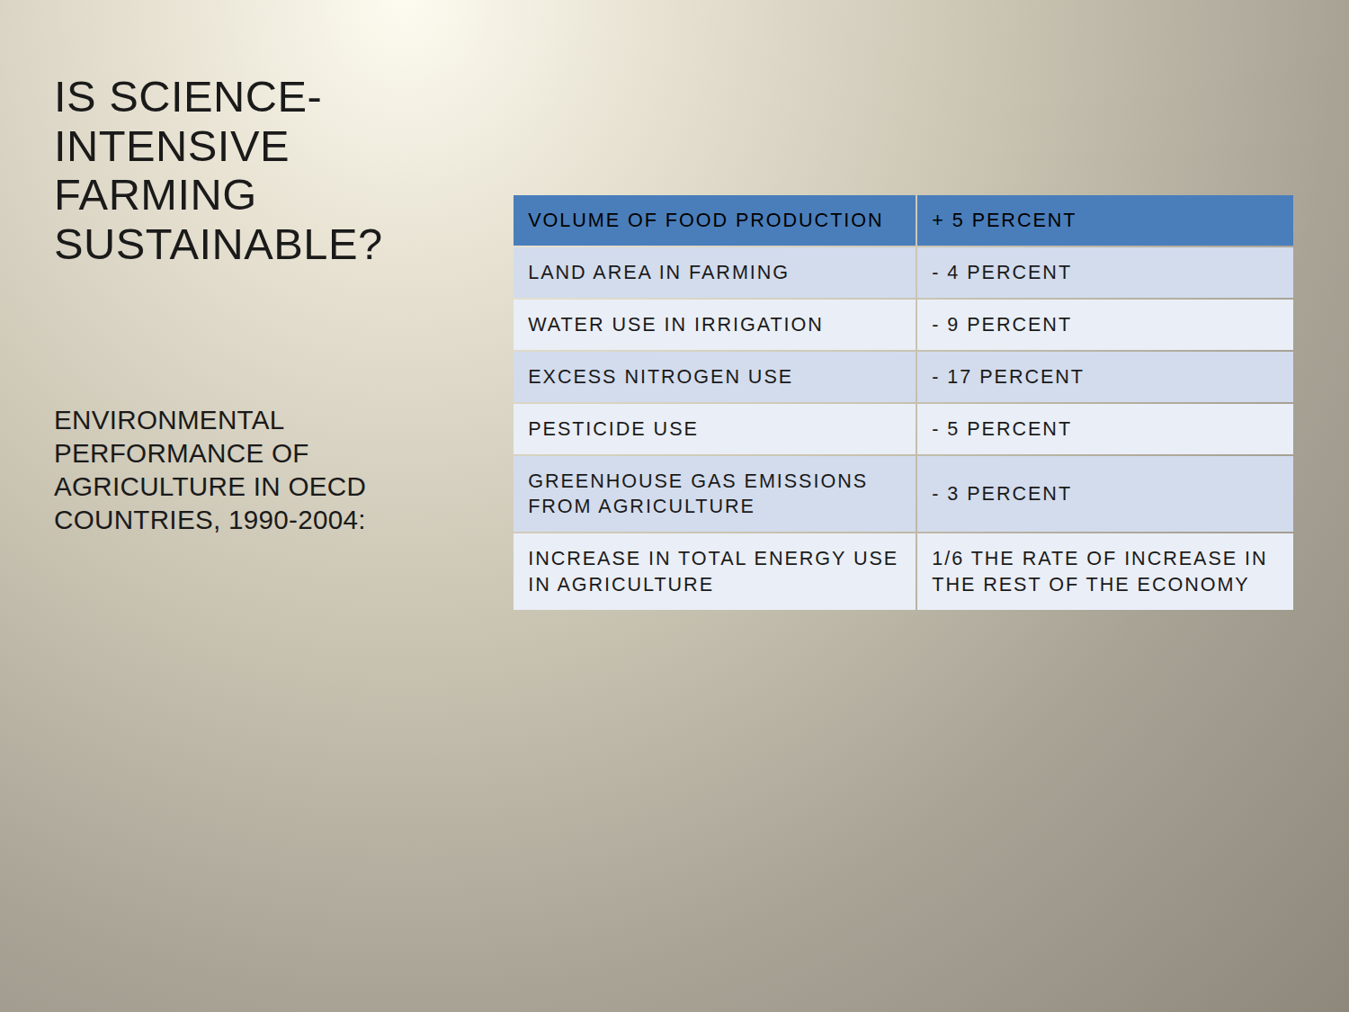Is Science-Intensive Farming Sustainable?
Environmental performance of agriculture in OECD countries, 1990-2004:
| Volume of food production | + 5 percent |
| Land area in farming | - 4 percent |
| Water use in irrigation | - 9 percent |
| Excess nitrogen use | - 17 percent |
| Pesticide use | - 5 percent |
| Greenhouse gas emissions from agriculture | - 3 percent |
| Increase in total energy use in agriculture | 1/6 the rate of increase in the rest of the economy |